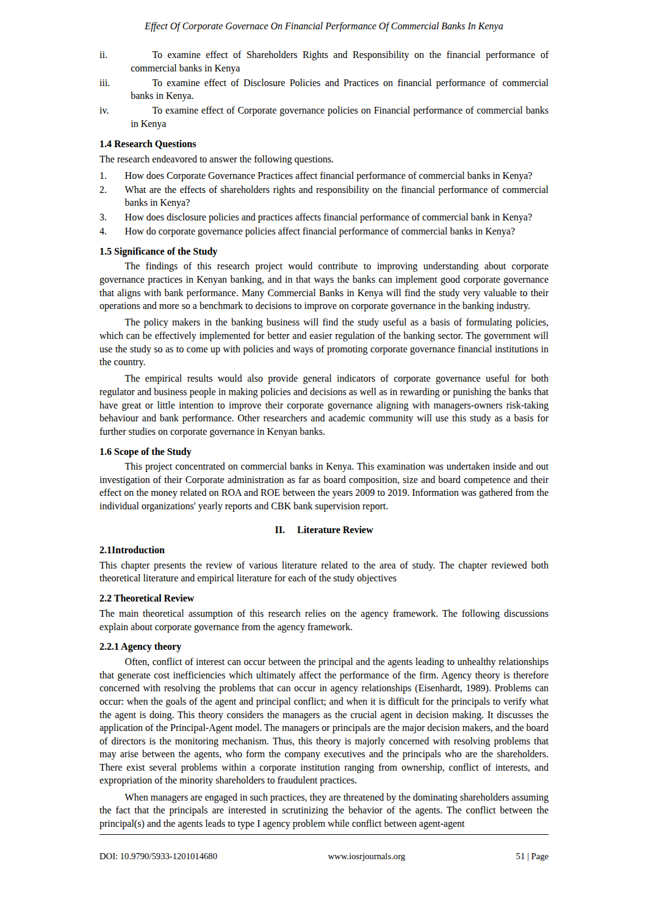Effect Of Corporate Governace On Financial Performance Of Commercial Banks In Kenya
ii. To examine effect of Shareholders Rights and Responsibility on the financial performance of commercial banks in Kenya
iii. To examine effect of Disclosure Policies and Practices on financial performance of commercial banks in Kenya.
iv. To examine effect of Corporate governance policies on Financial performance of commercial banks in Kenya
1.4 Research Questions
The research endeavored to answer the following questions.
1. How does Corporate Governance Practices affect financial performance of commercial banks in Kenya?
2. What are the effects of shareholders rights and responsibility on the financial performance of commercial banks in Kenya?
3. How does disclosure policies and practices affects financial performance of commercial bank in Kenya?
4. How do corporate governance policies affect financial performance of commercial banks in Kenya?
1.5 Significance of the Study
The findings of this research project would contribute to improving understanding about corporate governance practices in Kenyan banking, and in that ways the banks can implement good corporate governance that aligns with bank performance. Many Commercial Banks in Kenya will find the study very valuable to their operations and more so a benchmark to decisions to improve on corporate governance in the banking industry.
The policy makers in the banking business will find the study useful as a basis of formulating policies, which can be effectively implemented for better and easier regulation of the banking sector. The government will use the study so as to come up with policies and ways of promoting corporate governance financial institutions in the country.
The empirical results would also provide general indicators of corporate governance useful for both regulator and business people in making policies and decisions as well as in rewarding or punishing the banks that have great or little intention to improve their corporate governance aligning with managers-owners risk-taking behaviour and bank performance. Other researchers and academic community will use this study as a basis for further studies on corporate governance in Kenyan banks.
1.6 Scope of the Study
This project concentrated on commercial banks in Kenya. This examination was undertaken inside and out investigation of their Corporate administration as far as board composition, size and board competence and their effect on the money related on ROA and ROE between the years 2009 to 2019. Information was gathered from the individual organizations' yearly reports and CBK bank supervision report.
II. Literature Review
2.1Introduction
This chapter presents the review of various literature related to the area of study. The chapter reviewed both theoretical literature and empirical literature for each of the study objectives
2.2 Theoretical Review
The main theoretical assumption of this research relies on the agency framework. The following discussions explain about corporate governance from the agency framework.
2.2.1 Agency theory
Often, conflict of interest can occur between the principal and the agents leading to unhealthy relationships that generate cost inefficiencies which ultimately affect the performance of the firm. Agency theory is therefore concerned with resolving the problems that can occur in agency relationships (Eisenhardt, 1989). Problems can occur: when the goals of the agent and principal conflict; and when it is difficult for the principals to verify what the agent is doing. This theory considers the managers as the crucial agent in decision making. It discusses the application of the Principal-Agent model. The managers or principals are the major decision makers, and the board of directors is the monitoring mechanism. Thus, this theory is majorly concerned with resolving problems that may arise between the agents, who form the company executives and the principals who are the shareholders. There exist several problems within a corporate institution ranging from ownership, conflict of interests, and expropriation of the minority shareholders to fraudulent practices.
When managers are engaged in such practices, they are threatened by the dominating shareholders assuming the fact that the principals are interested in scrutinizing the behavior of the agents. The conflict between the principal(s) and the agents leads to type I agency problem while conflict between agent-agent
DOI: 10.9790/5933-1201014680 www.iosrjournals.org 51 | Page